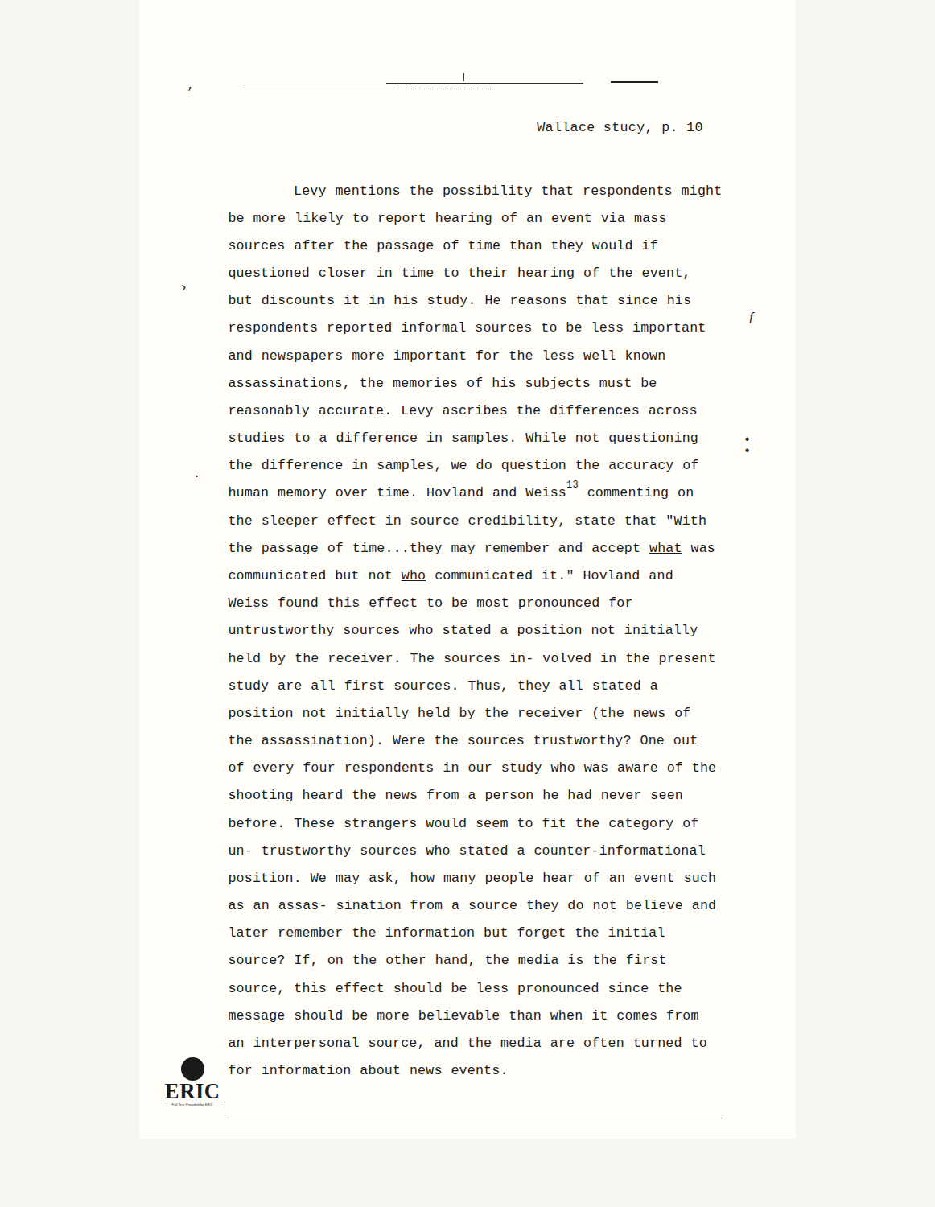Wallace stucy, p. 10
,
›
.
ƒ
•
•
Levy mentions the possibility that respondents might be more likely to report hearing of an event via mass sources after the passage of time than they would if questioned closer in time to their hearing of the event, but discounts it in his study. He reasons that since his respondents reported informal sources to be less important and newspapers more important for the less well known assassinations, the memories of his subjects must be reasonably accurate. Levy ascribes the differences across studies to a difference in samples. While not questioning the difference in samples, we do question the accuracy of human memory over time. Hovland and Weiss13 commenting on the sleeper effect in source credibility, state that "With the passage of time...they may remember and accept what was communicated but not who communicated it." Hovland and Weiss found this effect to be most pronounced for untrustworthy sources who stated a position not initially held by the receiver. The sources in- volved in the present study are all first sources. Thus, they all stated a position not initially held by the receiver (the news of the assassination). Were the sources trustworthy? One out of every four respondents in our study who was aware of the shooting heard the news from a person he had never seen before. These strangers would seem to fit the category of un- trustworthy sources who stated a counter-informational position. We may ask, how many people hear of an event such as an assas- sination from a source they do not believe and later remember the information but forget the initial source? If, on the other hand, the media is the first source, this effect should be less pronounced since the message should be more believable than when it comes from an interpersonal source, and the media are often turned to for information about news events.
ERIC
Full Text Provided by ERIC